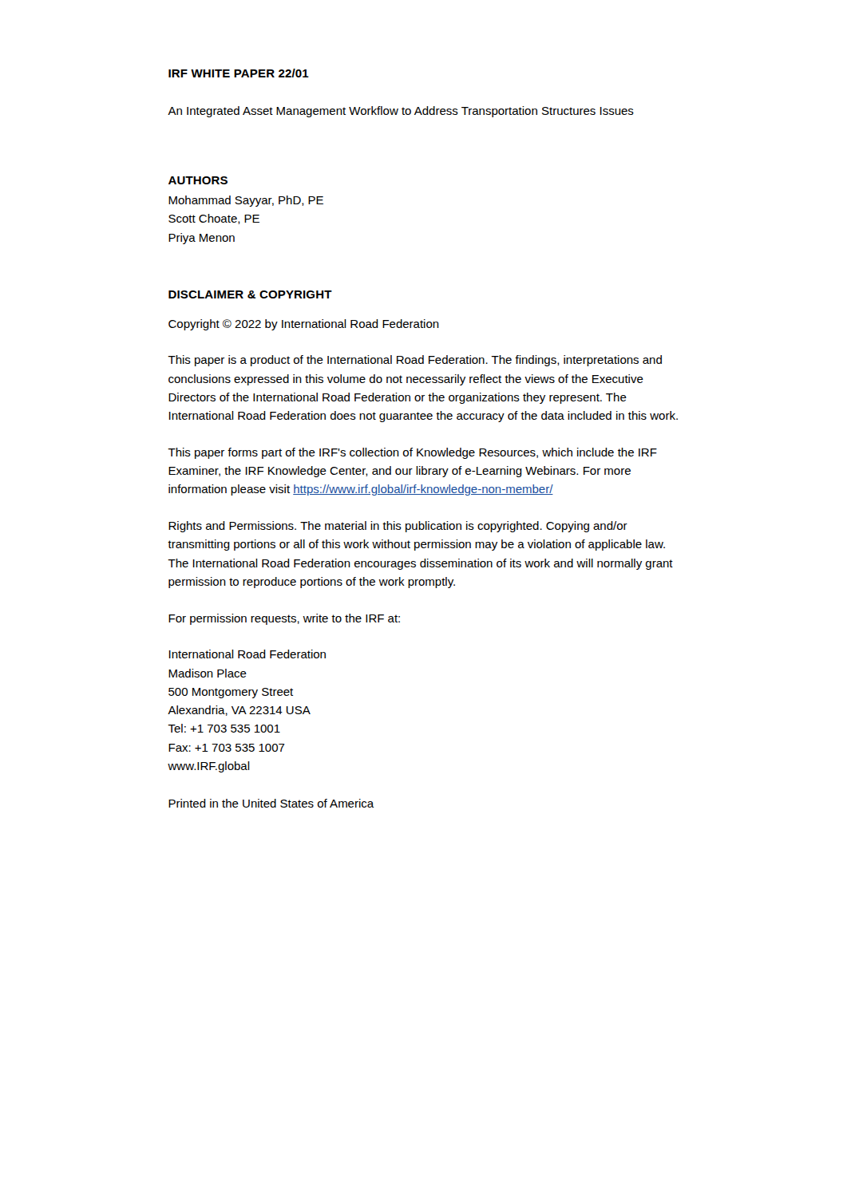IRF WHITE PAPER 22/01
An Integrated Asset Management Workflow to Address Transportation Structures Issues
AUTHORS
Mohammad Sayyar, PhD, PE
Scott Choate, PE
Priya Menon
DISCLAIMER & COPYRIGHT
Copyright © 2022 by International Road Federation
This paper is a product of the International Road Federation. The findings, interpretations and conclusions expressed in this volume do not necessarily reflect the views of the Executive Directors of the International Road Federation or the organizations they represent. The International Road Federation does not guarantee the accuracy of the data included in this work.
This paper forms part of the IRF's collection of Knowledge Resources, which include the IRF Examiner, the IRF Knowledge Center, and our library of e-Learning Webinars. For more information please visit https://www.irf.global/irf-knowledge-non-member/
Rights and Permissions. The material in this publication is copyrighted. Copying and/or transmitting portions or all of this work without permission may be a violation of applicable law. The International Road Federation encourages dissemination of its work and will normally grant permission to reproduce portions of the work promptly.
For permission requests, write to the IRF at:
International Road Federation
Madison Place
500 Montgomery Street
Alexandria, VA 22314 USA
Tel: +1 703 535 1001
Fax: +1 703 535 1007
www.IRF.global
Printed in the United States of America